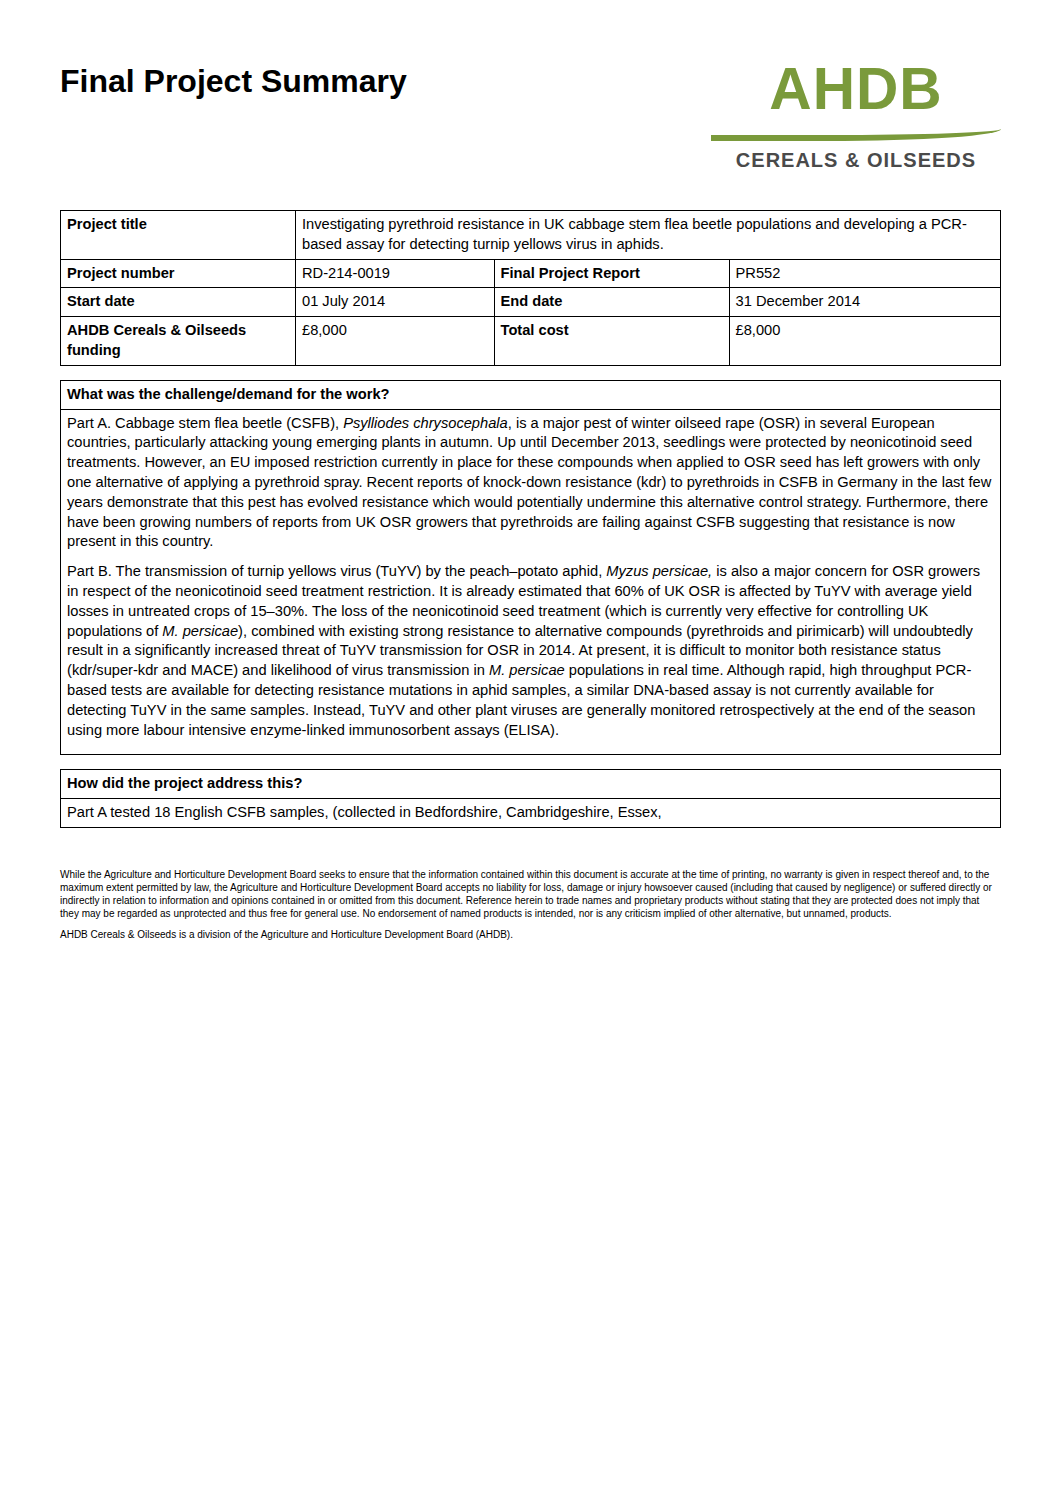Final Project Summary
AHDB
CEREALS & OILSEEDS
| Project title | Investigating pyrethroid resistance in UK cabbage stem flea beetle populations and developing a PCR-based assay for detecting turnip yellows virus in aphids. |
| Project number | RD-214-0019 | Final Project Report | PR552 |
| Start date | 01 July 2014 | End date | 31 December 2014 |
| AHDB Cereals & Oilseeds funding | £8,000 | Total cost | £8,000 |
| What was the challenge/demand for the work? |
| Part A. Cabbage stem flea beetle (CSFB), Psylliodes chrysocephala , is a major pest of winter oilseed rape (OSR) in several European countries, particularly attacking young emerging plants in autumn. Up until December 2013, seedlings were protected by neonicotinoid seed treatments. However, an EU imposed restriction currently in place for these compounds when applied to OSR seed has left growers with only one alternative of applying a pyrethroid spray. Recent reports of knock-down resistance (kdr) to pyrethroids in CSFB in Germany in the last few years demonstrate that this pest has evolved resistance which would potentially undermine this alternative control strategy. Furthermore, there have been growing numbers of reports from UK OSR growers that pyrethroids are failing against CSFB suggesting that resistance is now present in this country. Part B. The transmission of turnip yellows virus (TuYV) by the peach–potato aphid, Myzus persicae, is also a major concern for OSR growers in respect of the neonicotinoid seed treatment restriction. It is already estimated that 60% of UK OSR is affected by TuYV with average yield losses in untreated crops of 15–30%. The loss of the neonicotinoid seed treatment (which is currently very effective for controlling UK populations of M. persicae ), combined with existing strong resistance to alternative compounds (pyrethroids and pirimicarb) will undoubtedly result in a significantly increased threat of TuYV transmission for OSR in 2014. At present, it is difficult to monitor both resistance status (kdr/super-kdr and MACE) and likelihood of virus transmission in M. persicae populations in real time. Although rapid, high throughput PCR-based tests are available for detecting resistance mutations in aphid samples, a similar DNA-based assay is not currently available for detecting TuYV in the same samples. Instead, TuYV and other plant viruses are generally monitored retrospectively at the end of the season using more labour intensive enzyme-linked immunosorbent assays (ELISA). |
| How did the project address this? |
| Part A tested 18 English CSFB samples, (collected in Bedfordshire, Cambridgeshire, Essex, |
While the Agriculture and Horticulture Development Board seeks to ensure that the information contained within this document is accurate at the time of printing, no warranty is given in respect thereof and, to the maximum extent permitted by law, the Agriculture and Horticulture Development Board accepts no liability for loss, damage or injury howsoever caused (including that caused by negligence) or suffered directly or indirectly in relation to information and opinions contained in or omitted from this document. Reference herein to trade names and proprietary products without stating that they are protected does not imply that they may be regarded as unprotected and thus free for general use. No endorsement of named products is intended, nor is any criticism implied of other alternative, but unnamed, products.
AHDB Cereals & Oilseeds is a division of the Agriculture and Horticulture Development Board (AHDB).